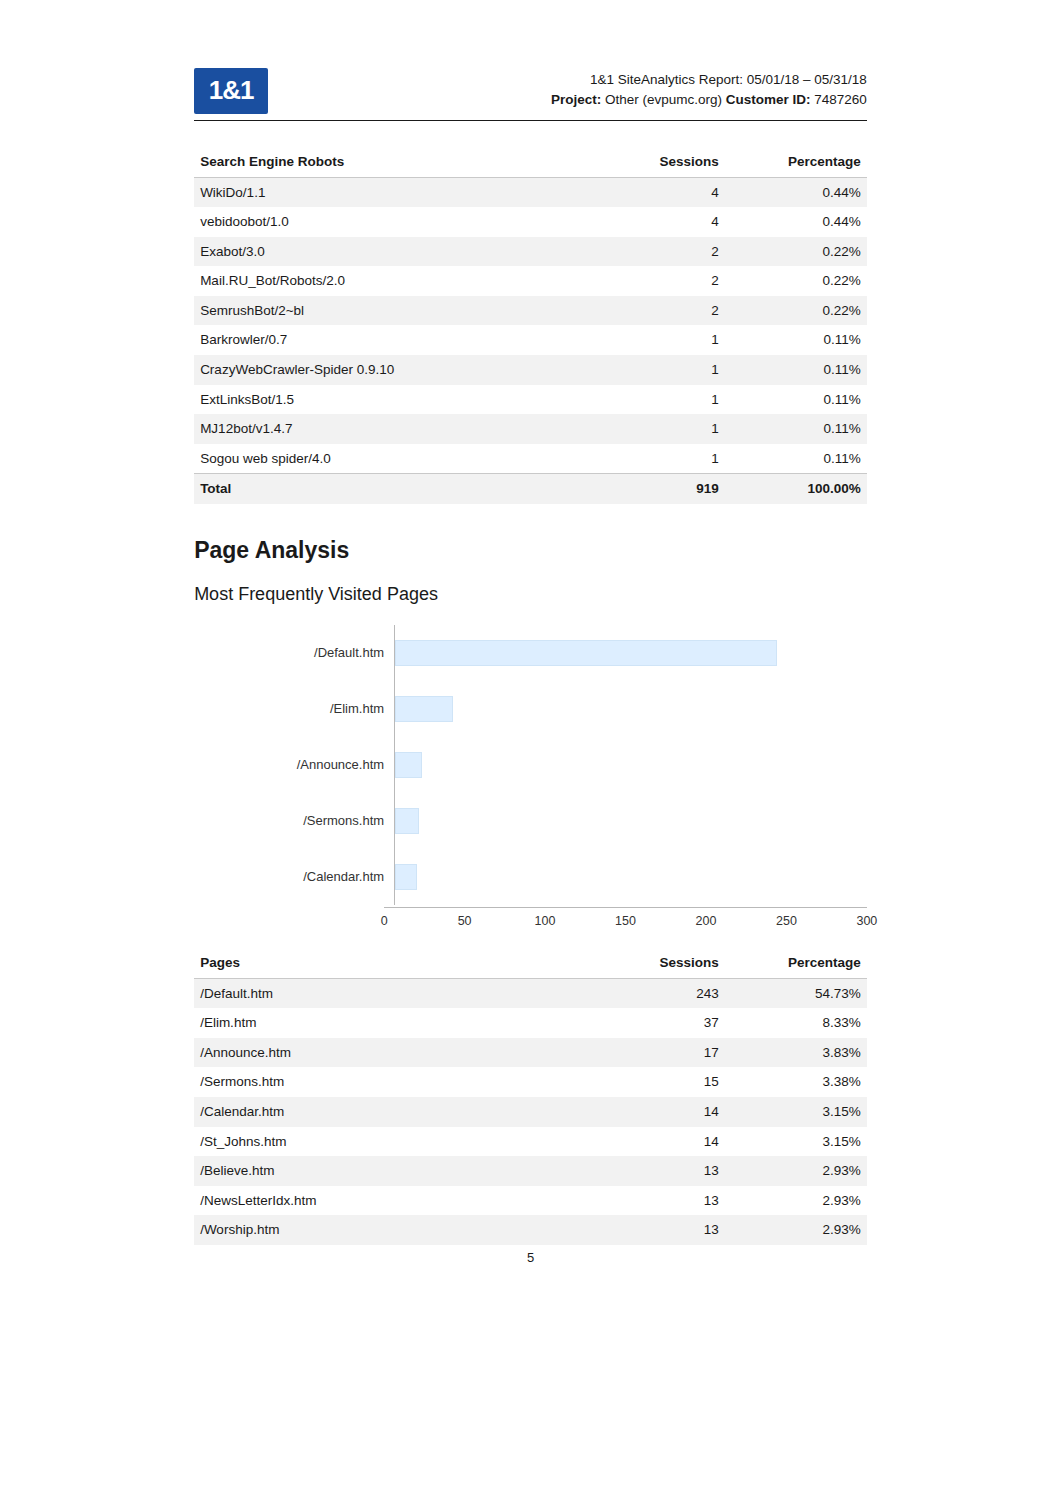1&1
1&1 SiteAnalytics Report: 05/01/18 – 05/31/18
Project: Other (evpumc.org) Customer ID: 7487260
| Search Engine Robots | Sessions | Percentage |
| --- | --- | --- |
| WikiDo/1.1 | 4 | 0.44% |
| vebidoobot/1.0 | 4 | 0.44% |
| Exabot/3.0 | 2 | 0.22% |
| Mail.RU_Bot/Robots/2.0 | 2 | 0.22% |
| SemrushBot/2~bl | 2 | 0.22% |
| Barkrowler/0.7 | 1 | 0.11% |
| CrazyWebCrawler-Spider 0.9.10 | 1 | 0.11% |
| ExtLinksBot/1.5 | 1 | 0.11% |
| MJ12bot/v1.4.7 | 1 | 0.11% |
| Sogou web spider/4.0 | 1 | 0.11% |
| Total | 919 | 100.00% |
Page Analysis
Most Frequently Visited Pages
/Default.htm
/Elim.htm
/Announce.htm
/Sermons.htm
/Calendar.htm
0 50 100 150 200 250 300
| Pages | Sessions | Percentage |
| --- | --- | --- |
| /Default.htm | 243 | 54.73% |
| /Elim.htm | 37 | 8.33% |
| /Announce.htm | 17 | 3.83% |
| /Sermons.htm | 15 | 3.38% |
| /Calendar.htm | 14 | 3.15% |
| /St_Johns.htm | 14 | 3.15% |
| /Believe.htm | 13 | 2.93% |
| /NewsLetterIdx.htm | 13 | 2.93% |
| /Worship.htm | 13 | 2.93% |
5